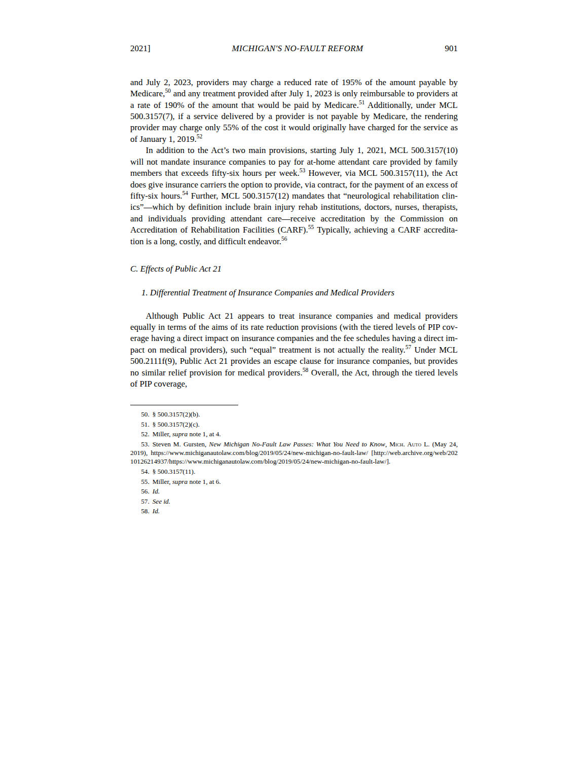2021] Michigan's No-Fault Reform 901
and July 2, 2023, providers may charge a reduced rate of 195% of the amount payable by Medicare,50 and any treatment provided after July 1, 2023 is only reimbursable to providers at a rate of 190% of the amount that would be paid by Medicare.51 Additionally, under MCL 500.3157(7), if a service delivered by a provider is not payable by Medicare, the rendering provider may charge only 55% of the cost it would originally have charged for the service as of January 1, 2019.52
In addition to the Act’s two main provisions, starting July 1, 2021, MCL 500.3157(10) will not mandate insurance companies to pay for at-home attendant care provided by family members that exceeds fifty-six hours per week.53 However, via MCL 500.3157(11), the Act does give insurance carriers the option to provide, via contract, for the payment of an excess of fifty-six hours.54 Further, MCL 500.3157(12) mandates that “neurological rehabilitation clinics”—which by definition include brain injury rehab institutions, doctors, nurses, therapists, and individuals providing attendant care—receive accreditation by the Commission on Accreditation of Rehabilitation Facilities (CARF).55 Typically, achieving a CARF accreditation is a long, costly, and difficult endeavor.56
C. Effects of Public Act 21
1. Differential Treatment of Insurance Companies and Medical Providers
Although Public Act 21 appears to treat insurance companies and medical providers equally in terms of the aims of its rate reduction provisions (with the tiered levels of PIP coverage having a direct impact on insurance companies and the fee schedules having a direct impact on medical providers), such “equal” treatment is not actually the reality.57 Under MCL 500.2111f(9), Public Act 21 provides an escape clause for insurance companies, but provides no similar relief provision for medical providers.58 Overall, the Act, through the tiered levels of PIP coverage,
§ 500.3157(2)(b).
§ 500.3157(2)(c).
Miller, supra note 1, at 4.
Steven M. Gursten, New Michigan No-Fault Law Passes: What You Need to Know, Mich. Auto L. (May 24, 2019), https://www.michiganautolaw.com/blog/2019/05/24/new-michigan-no-fault-law/ [http://web.archive.org/web/20210126214937/https://www.michiganautolaw.com/blog/2019/05/24/new-michigan-no-fault-law/].
§ 500.3157(11).
Miller, supra note 1, at 6.
Id.
See id.
Id.